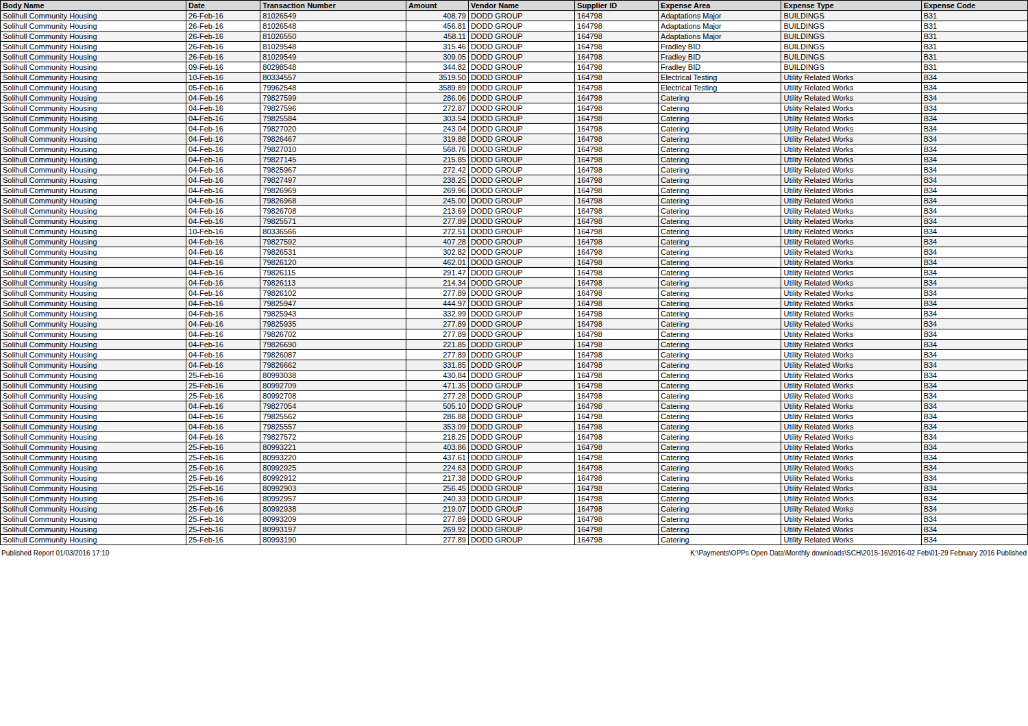| Body Name | Date | Transaction Number | Amount | Vendor Name | Supplier ID | Expense Area | Expense Type | Expense Code |
| --- | --- | --- | --- | --- | --- | --- | --- | --- |
| Solihull Community Housing | 26-Feb-16 | 81026549 | 408.79 | DODD GROUP | 164798 | Adaptations Major | BUILDINGS | B31 |
| Solihull Community Housing | 26-Feb-16 | 81026548 | 456.81 | DODD GROUP | 164798 | Adaptations Major | BUILDINGS | B31 |
| Solihull Community Housing | 26-Feb-16 | 81026550 | 458.11 | DODD GROUP | 164798 | Adaptations Major | BUILDINGS | B31 |
| Solihull Community Housing | 26-Feb-16 | 81029548 | 315.46 | DODD GROUP | 164798 | Fradley BID | BUILDINGS | B31 |
| Solihull Community Housing | 26-Feb-16 | 81029549 | 309.05 | DODD GROUP | 164798 | Fradley BID | BUILDINGS | B31 |
| Solihull Community Housing | 09-Feb-16 | 80298548 | 344.82 | DODD GROUP | 164798 | Fradley BID | BUILDINGS | B31 |
| Solihull Community Housing | 10-Feb-16 | 80334557 | 3519.50 | DODD GROUP | 164798 | Electrical Testing | Utility Related Works | B34 |
| Solihull Community Housing | 05-Feb-16 | 79962548 | 3589.89 | DODD GROUP | 164798 | Electrical Testing | Utility Related Works | B34 |
| Solihull Community Housing | 04-Feb-16 | 79827599 | 286.06 | DODD GROUP | 164798 | Catering | Utility Related Works | B34 |
| Solihull Community Housing | 04-Feb-16 | 79827596 | 272.87 | DODD GROUP | 164798 | Catering | Utility Related Works | B34 |
| Solihull Community Housing | 04-Feb-16 | 79825584 | 303.54 | DODD GROUP | 164798 | Catering | Utility Related Works | B34 |
| Solihull Community Housing | 04-Feb-16 | 79827020 | 243.04 | DODD GROUP | 164798 | Catering | Utility Related Works | B34 |
| Solihull Community Housing | 04-Feb-16 | 79826467 | 319.88 | DODD GROUP | 164798 | Catering | Utility Related Works | B34 |
| Solihull Community Housing | 04-Feb-16 | 79827010 | 568.76 | DODD GROUP | 164798 | Catering | Utility Related Works | B34 |
| Solihull Community Housing | 04-Feb-16 | 79827145 | 215.85 | DODD GROUP | 164798 | Catering | Utility Related Works | B34 |
| Solihull Community Housing | 04-Feb-16 | 79825967 | 272.42 | DODD GROUP | 164798 | Catering | Utility Related Works | B34 |
| Solihull Community Housing | 04-Feb-16 | 79827497 | 238.25 | DODD GROUP | 164798 | Catering | Utility Related Works | B34 |
| Solihull Community Housing | 04-Feb-16 | 79826969 | 269.96 | DODD GROUP | 164798 | Catering | Utility Related Works | B34 |
| Solihull Community Housing | 04-Feb-16 | 79826968 | 245.00 | DODD GROUP | 164798 | Catering | Utility Related Works | B34 |
| Solihull Community Housing | 04-Feb-16 | 79826708 | 213.69 | DODD GROUP | 164798 | Catering | Utility Related Works | B34 |
| Solihull Community Housing | 04-Feb-16 | 79825571 | 277.89 | DODD GROUP | 164798 | Catering | Utility Related Works | B34 |
| Solihull Community Housing | 10-Feb-16 | 80336566 | 272.51 | DODD GROUP | 164798 | Catering | Utility Related Works | B34 |
| Solihull Community Housing | 04-Feb-16 | 79827592 | 407.28 | DODD GROUP | 164798 | Catering | Utility Related Works | B34 |
| Solihull Community Housing | 04-Feb-16 | 79826531 | 302.82 | DODD GROUP | 164798 | Catering | Utility Related Works | B34 |
| Solihull Community Housing | 04-Feb-16 | 79826120 | 462.01 | DODD GROUP | 164798 | Catering | Utility Related Works | B34 |
| Solihull Community Housing | 04-Feb-16 | 79826115 | 291.47 | DODD GROUP | 164798 | Catering | Utility Related Works | B34 |
| Solihull Community Housing | 04-Feb-16 | 79826113 | 214.34 | DODD GROUP | 164798 | Catering | Utility Related Works | B34 |
| Solihull Community Housing | 04-Feb-16 | 79826102 | 277.89 | DODD GROUP | 164798 | Catering | Utility Related Works | B34 |
| Solihull Community Housing | 04-Feb-16 | 79825947 | 444.97 | DODD GROUP | 164798 | Catering | Utility Related Works | B34 |
| Solihull Community Housing | 04-Feb-16 | 79825943 | 332.99 | DODD GROUP | 164798 | Catering | Utility Related Works | B34 |
| Solihull Community Housing | 04-Feb-16 | 79825935 | 277.89 | DODD GROUP | 164798 | Catering | Utility Related Works | B34 |
| Solihull Community Housing | 04-Feb-16 | 79826702 | 277.89 | DODD GROUP | 164798 | Catering | Utility Related Works | B34 |
| Solihull Community Housing | 04-Feb-16 | 79826690 | 221.85 | DODD GROUP | 164798 | Catering | Utility Related Works | B34 |
| Solihull Community Housing | 04-Feb-16 | 79826087 | 277.89 | DODD GROUP | 164798 | Catering | Utility Related Works | B34 |
| Solihull Community Housing | 04-Feb-16 | 79826662 | 331.85 | DODD GROUP | 164798 | Catering | Utility Related Works | B34 |
| Solihull Community Housing | 25-Feb-16 | 80993038 | 430.84 | DODD GROUP | 164798 | Catering | Utility Related Works | B34 |
| Solihull Community Housing | 25-Feb-16 | 80992709 | 471.35 | DODD GROUP | 164798 | Catering | Utility Related Works | B34 |
| Solihull Community Housing | 25-Feb-16 | 80992708 | 277.28 | DODD GROUP | 164798 | Catering | Utility Related Works | B34 |
| Solihull Community Housing | 04-Feb-16 | 79827054 | 505.10 | DODD GROUP | 164798 | Catering | Utility Related Works | B34 |
| Solihull Community Housing | 04-Feb-16 | 79825562 | 286.88 | DODD GROUP | 164798 | Catering | Utility Related Works | B34 |
| Solihull Community Housing | 04-Feb-16 | 79825557 | 353.09 | DODD GROUP | 164798 | Catering | Utility Related Works | B34 |
| Solihull Community Housing | 04-Feb-16 | 79827572 | 218.25 | DODD GROUP | 164798 | Catering | Utility Related Works | B34 |
| Solihull Community Housing | 25-Feb-16 | 80993221 | 403.86 | DODD GROUP | 164798 | Catering | Utility Related Works | B34 |
| Solihull Community Housing | 25-Feb-16 | 80993220 | 437.61 | DODD GROUP | 164798 | Catering | Utility Related Works | B34 |
| Solihull Community Housing | 25-Feb-16 | 80992925 | 224.63 | DODD GROUP | 164798 | Catering | Utility Related Works | B34 |
| Solihull Community Housing | 25-Feb-16 | 80992912 | 217.38 | DODD GROUP | 164798 | Catering | Utility Related Works | B34 |
| Solihull Community Housing | 25-Feb-16 | 80992903 | 256.45 | DODD GROUP | 164798 | Catering | Utility Related Works | B34 |
| Solihull Community Housing | 25-Feb-16 | 80992957 | 240.33 | DODD GROUP | 164798 | Catering | Utility Related Works | B34 |
| Solihull Community Housing | 25-Feb-16 | 80992938 | 219.07 | DODD GROUP | 164798 | Catering | Utility Related Works | B34 |
| Solihull Community Housing | 25-Feb-16 | 80993209 | 277.89 | DODD GROUP | 164798 | Catering | Utility Related Works | B34 |
| Solihull Community Housing | 25-Feb-16 | 80993197 | 269.92 | DODD GROUP | 164798 | Catering | Utility Related Works | B34 |
| Solihull Community Housing | 25-Feb-16 | 80993190 | 277.89 | DODD GROUP | 164798 | Catering | Utility Related Works | B34 |
Published Report 01/03/2016 17:10 K:\Payments\OPPs Open Data\Monthly downloads\SCH\2015-16\2016-02 Feb\01-29 February 2016 Published